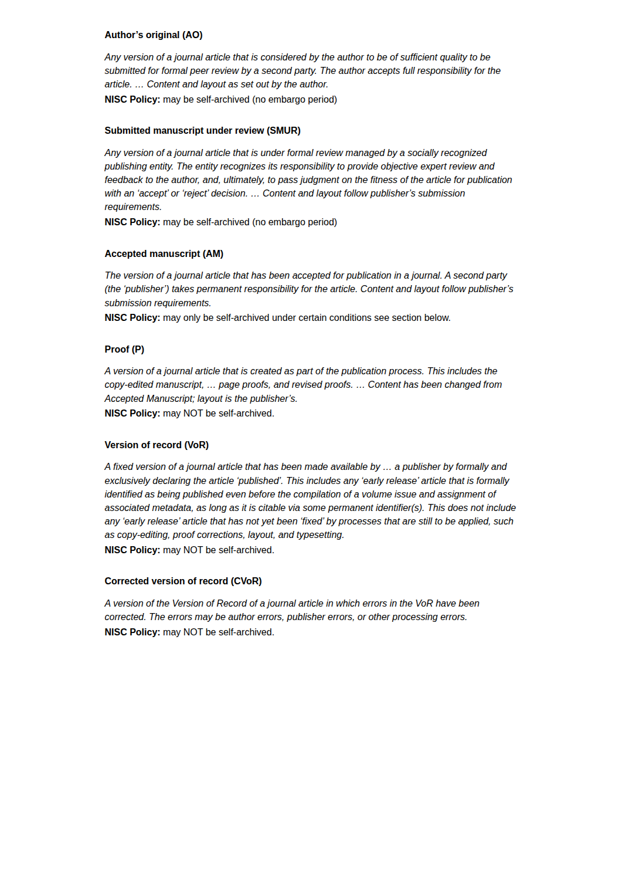Author’s original (AO)
Any version of a journal article that is considered by the author to be of sufficient quality to be submitted for formal peer review by a second party. The author accepts full responsibility for the article. … Content and layout as set out by the author.
NISC Policy: may be self-archived (no embargo period)
Submitted manuscript under review (SMUR)
Any version of a journal article that is under formal review managed by a socially recognized publishing entity. The entity recognizes its responsibility to provide objective expert review and feedback to the author, and, ultimately, to pass judgment on the fitness of the article for publication with an ‘accept’ or ‘reject’ decision. … Content and layout follow publisher’s submission requirements.
NISC Policy: may be self-archived (no embargo period)
Accepted manuscript (AM)
The version of a journal article that has been accepted for publication in a journal. A second party (the ‘publisher’) takes permanent responsibility for the article. Content and layout follow publisher’s submission requirements.
NISC Policy: may only be self-archived under certain conditions see section below.
Proof (P)
A version of a journal article that is created as part of the publication process. This includes the copy-edited manuscript, … page proofs, and revised proofs. … Content has been changed from Accepted Manuscript; layout is the publisher’s.
NISC Policy: may NOT be self-archived.
Version of record (VoR)
A fixed version of a journal article that has been made available by … a publisher by formally and exclusively declaring the article ‘published’. This includes any ‘early release’ article that is formally identified as being published even before the compilation of a volume issue and assignment of associated metadata, as long as it is citable via some permanent identifier(s). This does not include any ‘early release’ article that has not yet been ‘fixed’ by processes that are still to be applied, such as copy-editing, proof corrections, layout, and typesetting.
NISC Policy: may NOT be self-archived.
Corrected version of record (CVoR)
A version of the Version of Record of a journal article in which errors in the VoR have been corrected. The errors may be author errors, publisher errors, or other processing errors.
NISC Policy: may NOT be self-archived.